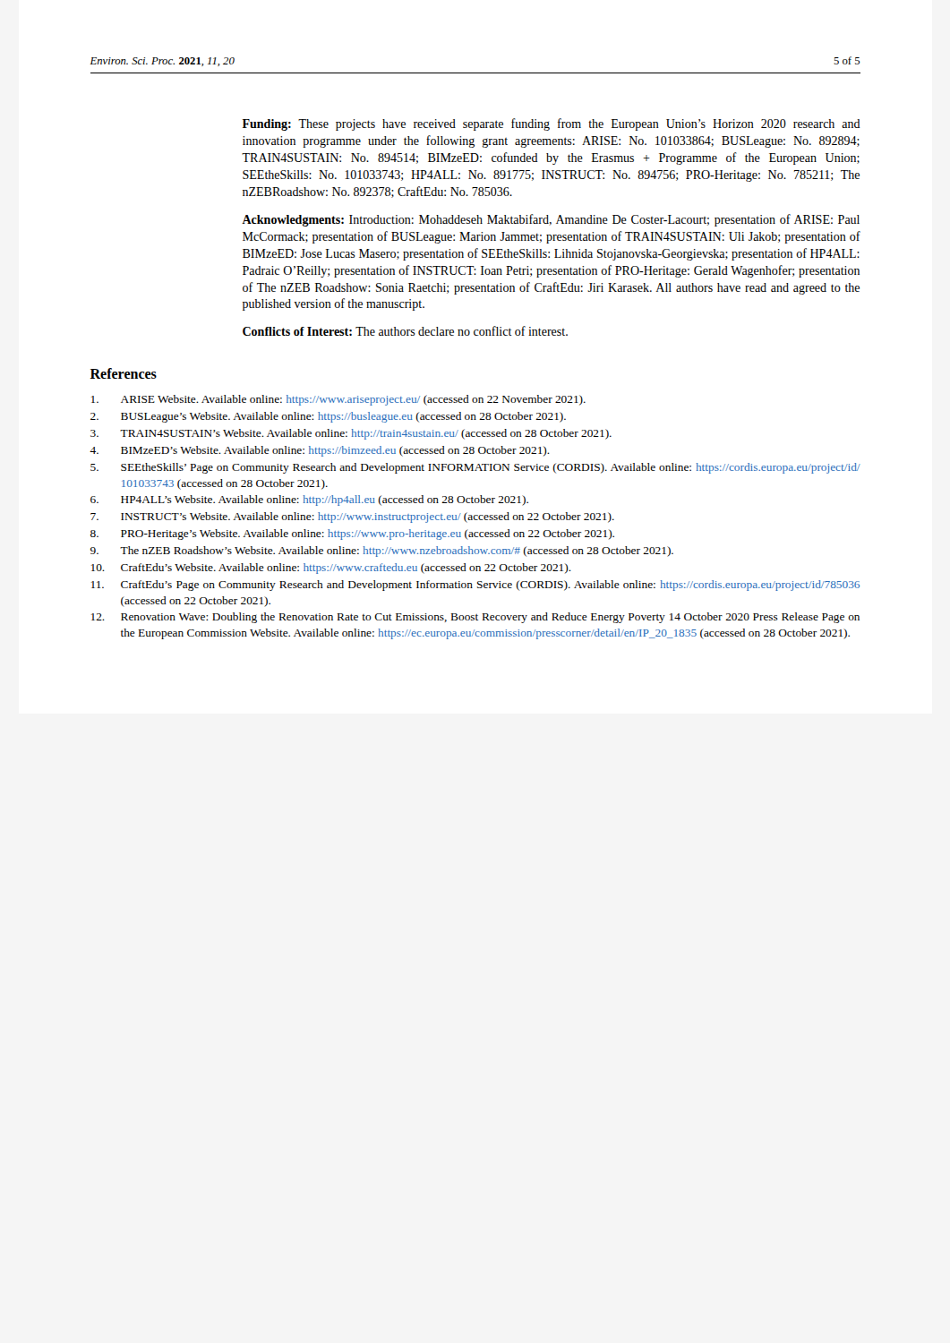Environ. Sci. Proc. 2021, 11, 20 5 of 5
Funding: These projects have received separate funding from the European Union’s Horizon 2020 research and innovation programme under the following grant agreements: ARISE: No. 101033864; BUSLeague: No. 892894; TRAIN4SUSTAIN: No. 894514; BIMzeED: cofunded by the Erasmus + Programme of the European Union; SEEtheSkills: No. 101033743; HP4ALL: No. 891775; INSTRUCT: No. 894756; PRO-Heritage: No. 785211; The nZEBRoadshow: No. 892378; CraftEdu: No. 785036.
Acknowledgments: Introduction: Mohaddeseh Maktabifard, Amandine De Coster-Lacourt; presentation of ARISE: Paul McCormack; presentation of BUSLeague: Marion Jammet; presentation of TRAIN4SUSTAIN: Uli Jakob; presentation of BIMzeED: Jose Lucas Masero; presentation of SEEtheSkills: Lihnida Stojanovska-Georgievska; presentation of HP4ALL: Padraic O’Reilly; presentation of INSTRUCT: Ioan Petri; presentation of PRO-Heritage: Gerald Wagenhofer; presentation of The nZEB Roadshow: Sonia Raetchi; presentation of CraftEdu: Jiri Karasek. All authors have read and agreed to the published version of the manuscript.
Conflicts of Interest: The authors declare no conflict of interest.
References
1. ARISE Website. Available online: https://www.ariseproject.eu/ (accessed on 22 November 2021).
2. BUSLeague’s Website. Available online: https://busleague.eu (accessed on 28 October 2021).
3. TRAIN4SUSTAIN’s Website. Available online: http://train4sustain.eu/ (accessed on 28 October 2021).
4. BIMzeED’s Website. Available online: https://bimzeed.eu (accessed on 28 October 2021).
5. SEEtheSkills’ Page on Community Research and Development INFORMATION Service (CORDIS). Available online: https://cordis.europa.eu/project/id/101033743 (accessed on 28 October 2021).
6. HP4ALL’s Website. Available online: http://hp4all.eu (accessed on 28 October 2021).
7. INSTRUCT’s Website. Available online: http://www.instructproject.eu/ (accessed on 22 October 2021).
8. PRO-Heritage’s Website. Available online: https://www.pro-heritage.eu (accessed on 22 October 2021).
9. The nZEB Roadshow’s Website. Available online: http://www.nzebroadshow.com/# (accessed on 28 October 2021).
10. CraftEdu’s Website. Available online: https://www.craftedu.eu (accessed on 22 October 2021).
11. CraftEdu’s Page on Community Research and Development Information Service (CORDIS). Available online: https://cordis.europa.eu/project/id/785036 (accessed on 22 October 2021).
12. Renovation Wave: Doubling the Renovation Rate to Cut Emissions, Boost Recovery and Reduce Energy Poverty 14 October 2020 Press Release Page on the European Commission Website. Available online: https://ec.europa.eu/commission/presscorner/detail/en/IP_20_1835 (accessed on 28 October 2021).